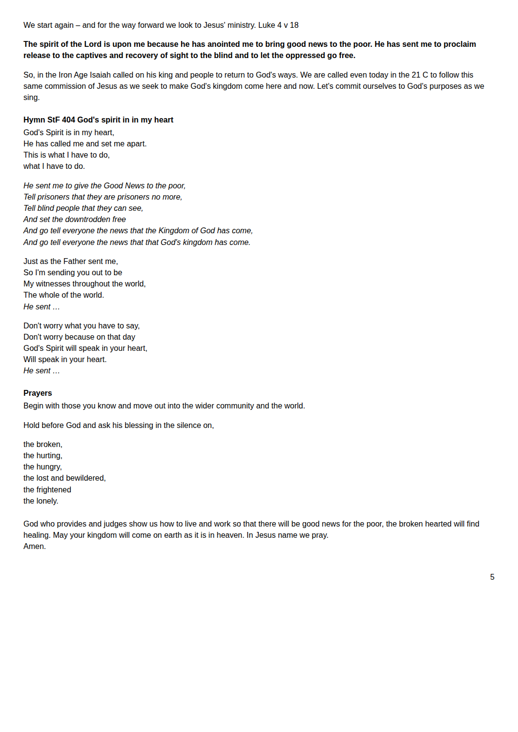We start again – and for the way forward we look to Jesus' ministry. Luke 4 v 18
The spirit of the Lord is upon me because he has anointed me to bring good news to the poor. He has sent me to proclaim release to the captives and recovery of sight to the blind and to let the oppressed go free.
So, in the Iron Age Isaiah called on his king and people to return to God's ways. We are called even today in the 21 C to follow this same commission of Jesus as we seek to make God's kingdom come here and now. Let's commit ourselves to God's purposes as we sing.
Hymn StF 404 God's spirit in in my heart
God's Spirit is in my heart,
He has called me and set me apart.
This is what I have to do,
what I have to do.
He sent me to give the Good News to the poor,
Tell prisoners that they are prisoners no more,
Tell blind people that they can see,
And set the downtrodden free
And go tell everyone the news that the Kingdom of God has come,
And go tell everyone the news that that God's kingdom has come.
Just as the Father sent me,
So I'm sending you out to be
My witnesses throughout the world,
The whole of the world.
He sent …
Don't worry what you have to say,
Don't worry because on that day
God's Spirit will speak in your heart,
Will speak in your heart.
He sent …
Prayers
Begin with those you know and move out into the wider community and the world.
Hold before God and ask his blessing in the silence on,
the broken,
the hurting,
the hungry,
the lost and bewildered,
the frightened
the lonely.
God who provides and judges show us how to live and work so that there will be good news for the poor, the broken hearted will find healing. May your kingdom will come on earth as it is in heaven. In Jesus name we pray.
Amen.
5